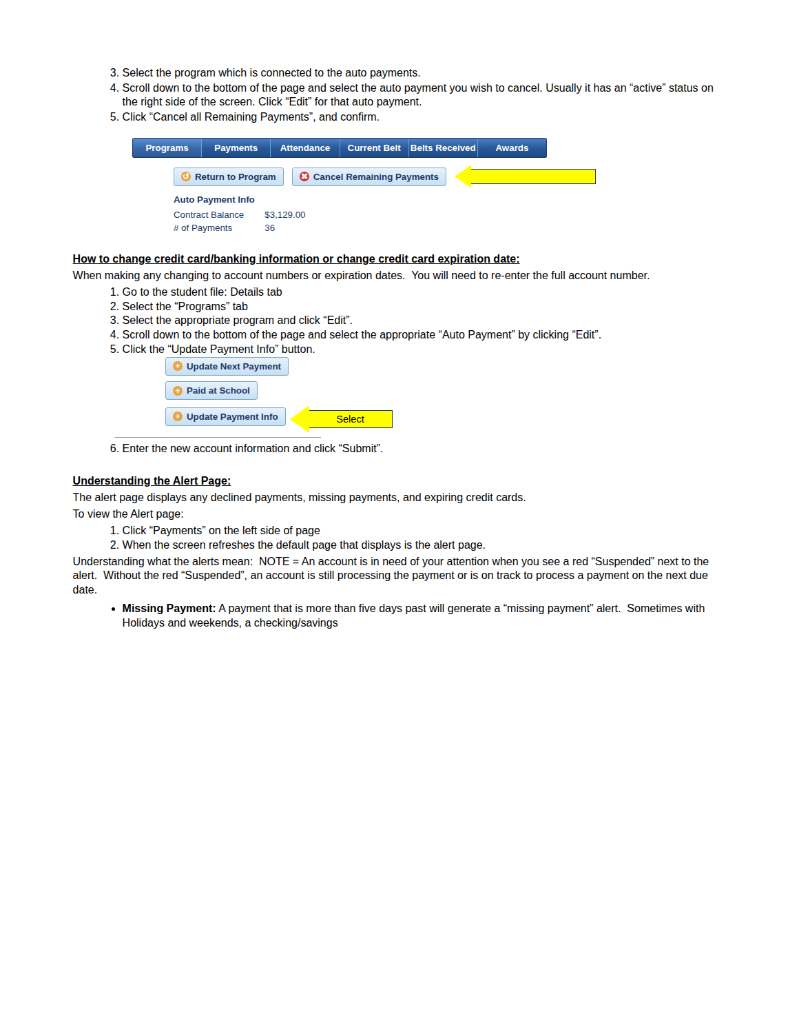Select the program which is connected to the auto payments.
Scroll down to the bottom of the page and select the auto payment you wish to cancel. Usually it has an “active” status on the right side of the screen. Click “Edit” for that auto payment.
Click “Cancel all Remaining Payments”, and confirm.
Programs
Payments
Attendance
Current Belt
Belts Received
Awards
↺ Return to Program ✖ Cancel Remaining Payments
Auto Payment Info
| Contract Balance | $3,129.00 |
| # of Payments | 36 |
How to change credit card/banking information or change credit card expiration date:
When making any changing to account numbers or expiration dates. You will need to re-enter the full account number.
Go to the student file: Details tab
Select the “Programs” tab
Select the appropriate program and click “Edit”.
Scroll down to the bottom of the page and select the appropriate “Auto Payment” by clicking “Edit”.
Click the “Update Payment Info” button.
+ Update Next Payment
+ Paid at School
+ Update Payment Info Select
Enter the new account information and click “Submit”.
Understanding the Alert Page:
The alert page displays any declined payments, missing payments, and expiring credit cards.
To view the Alert page:
Click “Payments” on the left side of page
When the screen refreshes the default page that displays is the alert page.
Understanding what the alerts mean: NOTE = An account is in need of your attention when you see a red “Suspended” next to the alert. Without the red “Suspended”, an account is still processing the payment or is on track to process a payment on the next due date.
Missing Payment: A payment that is more than five days past will generate a “missing payment” alert. Sometimes with Holidays and weekends, a checking/savings